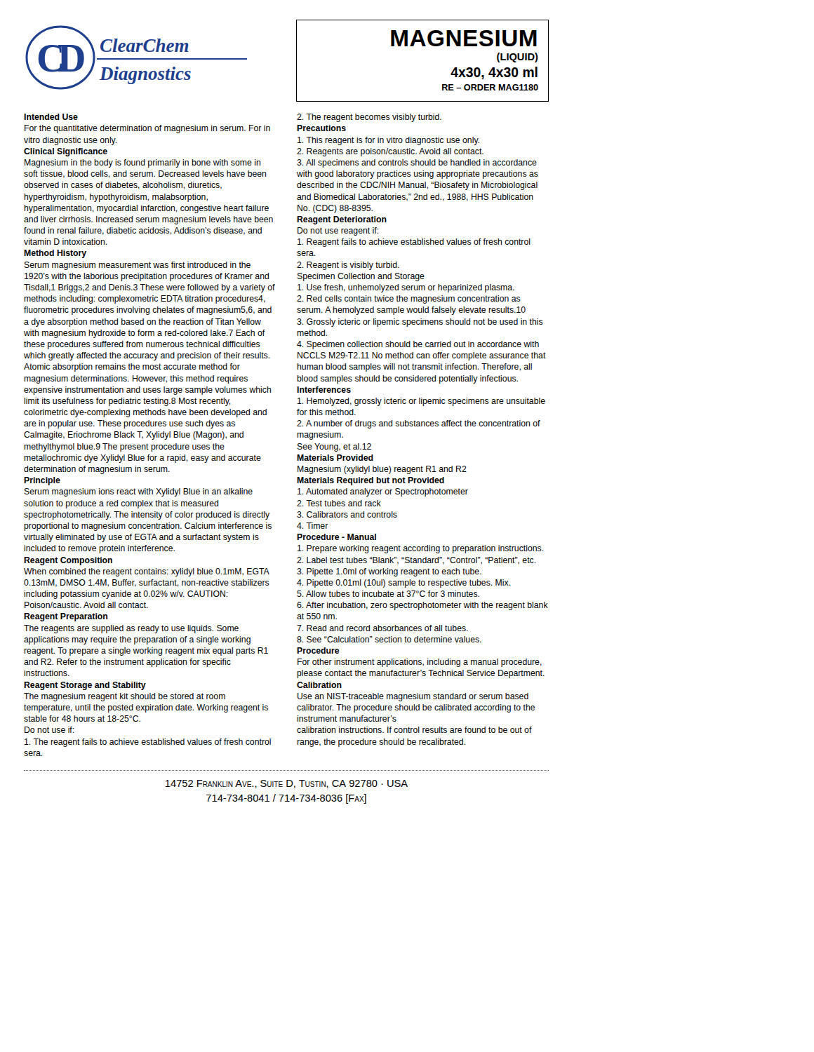C D ClearChem Diagnostics
MAGNESIUM
(LIQUID)
4x30, 4x30 ml
RE – ORDER MAG1180
Intended Use
For the quantitative determination of magnesium in serum. For in vitro diagnostic use only.
Clinical Significance
Magnesium in the body is found primarily in bone with some in soft tissue, blood cells, and serum. Decreased levels have been observed in cases of diabetes, alcoholism, diuretics, hyperthyroidism, hypothyroidism, malabsorption, hyperalimentation, myocardial infarction, congestive heart failure and liver cirrhosis. Increased serum magnesium levels have been found in renal failure, diabetic acidosis, Addison’s disease, and vitamin D intoxication.
Method History
Serum magnesium measurement was first introduced in the 1920’s with the laborious precipitation procedures of Kramer and Tisdall,1 Briggs,2 and Denis.3 These were followed by a variety of methods including: complexometric EDTA titration procedures4, fluorometric procedures involving chelates of magnesium5,6, and a dye absorption method based on the reaction of Titan Yellow with magnesium hydroxide to form a red-colored lake.7 Each of these procedures suffered from numerous technical difficulties which greatly affected the accuracy and precision of their results. Atomic absorption remains the most accurate method for magnesium determinations. However, this method requires expensive instrumentation and uses large sample volumes which limit its usefulness for pediatric testing.8 Most recently, colorimetric dye-complexing methods have been developed and are in popular use. These procedures use such dyes as Calmagite, Eriochrome Black T, Xylidyl Blue (Magon), and methylthymol blue.9 The present procedure uses the metallochromic dye Xylidyl Blue for a rapid, easy and accurate determination of magnesium in serum.
Principle
Serum magnesium ions react with Xylidyl Blue in an alkaline solution to produce a red complex that is measured spectrophotometrically. The intensity of color produced is directly proportional to magnesium concentration. Calcium interference is virtually eliminated by use of EGTA and a surfactant system is included to remove protein interference.
Reagent Composition
When combined the reagent contains: xylidyl blue 0.1mM, EGTA 0.13mM, DMSO 1.4M, Buffer, surfactant, non-reactive stabilizers including potassium cyanide at 0.02% w/v. CAUTION: Poison/caustic. Avoid all contact.
Reagent Preparation
The reagents are supplied as ready to use liquids. Some applications may require the preparation of a single working reagent. To prepare a single working reagent mix equal parts R1 and R2. Refer to the instrument application for specific instructions.
Reagent Storage and Stability
The magnesium reagent kit should be stored at room temperature, until the posted expiration date. Working reagent is stable for 48 hours at 18-25°C.
Do not use if:
1. The reagent fails to achieve established values of fresh control sera.
2. The reagent becomes visibly turbid.
Precautions
1. This reagent is for in vitro diagnostic use only.
2. Reagents are poison/caustic. Avoid all contact.
3. All specimens and controls should be handled in accordance with good laboratory practices using appropriate precautions as described in the CDC/NIH Manual, “Biosafety in Microbiological and Biomedical Laboratories,” 2nd ed., 1988, HHS Publication No. (CDC) 88-8395.
Reagent Deterioration
Do not use reagent if:
1. Reagent fails to achieve established values of fresh control sera.
2. Reagent is visibly turbid.
Specimen Collection and Storage
1. Use fresh, unhemolyzed serum or heparinized plasma.
2. Red cells contain twice the magnesium concentration as serum. A hemolyzed sample would falsely elevate results.10
3. Grossly icteric or lipemic specimens should not be used in this method.
4. Specimen collection should be carried out in accordance with NCCLS M29-T2.11 No method can offer complete assurance that human blood samples will not transmit infection. Therefore, all blood samples should be considered potentially infectious.
Interferences
1. Hemolyzed, grossly icteric or lipemic specimens are unsuitable for this method.
2. A number of drugs and substances affect the concentration of magnesium.
See Young, et al.12
Materials Provided
Magnesium (xylidyl blue) reagent R1 and R2
Materials Required but not Provided
1. Automated analyzer or Spectrophotometer
2. Test tubes and rack
3. Calibrators and controls
4. Timer
Procedure - Manual
1. Prepare working reagent according to preparation instructions.
2. Label test tubes “Blank”, “Standard”, “Control”, “Patient”, etc.
3. Pipette 1.0ml of working reagent to each tube.
4. Pipette 0.01ml (10ul) sample to respective tubes. Mix.
5. Allow tubes to incubate at 37°C for 3 minutes.
6. After incubation, zero spectrophotometer with the reagent blank at 550 nm.
7. Read and record absorbances of all tubes.
8. See “Calculation” section to determine values.
Procedure
For other instrument applications, including a manual procedure, please contact the manufacturer’s Technical Service Department.
Calibration
Use an NIST-traceable magnesium standard or serum based calibrator. The procedure should be calibrated according to the instrument manufacturer’s
calibration instructions. If control results are found to be out of range, the procedure should be recalibrated.
14752 Franklin Ave., Suite D, Tustin, CA 92780 · USA
714-734-8041 / 714-734-8036 [Fax]